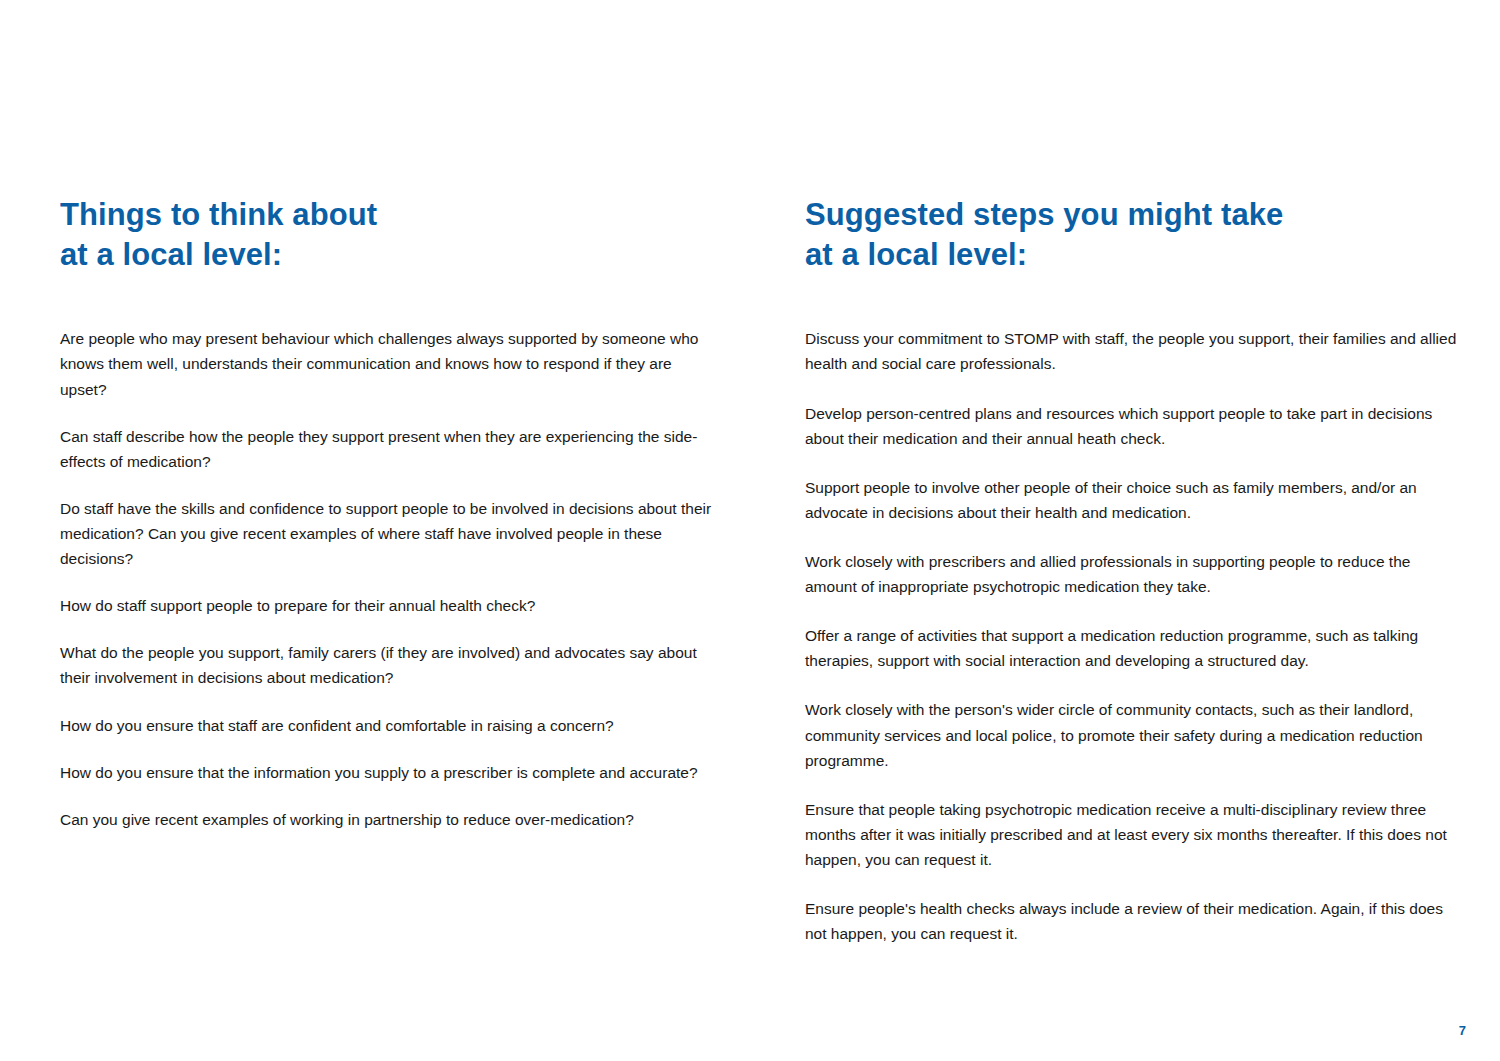Things to think about
at a local level:
Are people who may present behaviour which challenges always supported by someone who knows them well, understands their communication and knows how to respond if they are upset?
Can staff describe how the people they support present when they are experiencing the side-effects of medication?
Do staff have the skills and confidence to support people to be involved in decisions about their medication? Can you give recent examples of where staff have involved people in these decisions?
How do staff support people to prepare for their annual health check?
What do the people you support, family carers (if they are involved) and advocates say about their involvement in decisions about medication?
How do you ensure that staff are confident and comfortable in raising a concern?
How do you ensure that the information you supply to a prescriber is complete and accurate?
Can you give recent examples of working in partnership to reduce over-medication?
Suggested steps you might take
at a local level:
Discuss your commitment to STOMP with staff, the people you support, their families and allied health and social care professionals.
Develop person-centred plans and resources which support people to take part in decisions about their medication and their annual heath check.
Support people to involve other people of their choice such as family members, and/or an advocate in decisions about their health and medication.
Work closely with prescribers and allied professionals in supporting people to reduce the amount of inappropriate psychotropic medication they take.
Offer a range of activities that support a medication reduction programme, such as talking therapies, support with social interaction and developing a structured day.
Work closely with the person's wider circle of community contacts, such as their landlord, community services and local police, to promote their safety during a medication reduction programme.
Ensure that people taking psychotropic medication receive a multi-disciplinary review three months after it was initially prescribed and at least every six months thereafter. If this does not happen, you can request it.
Ensure people's health checks always include a review of their medication. Again, if this does not happen, you can request it.
7